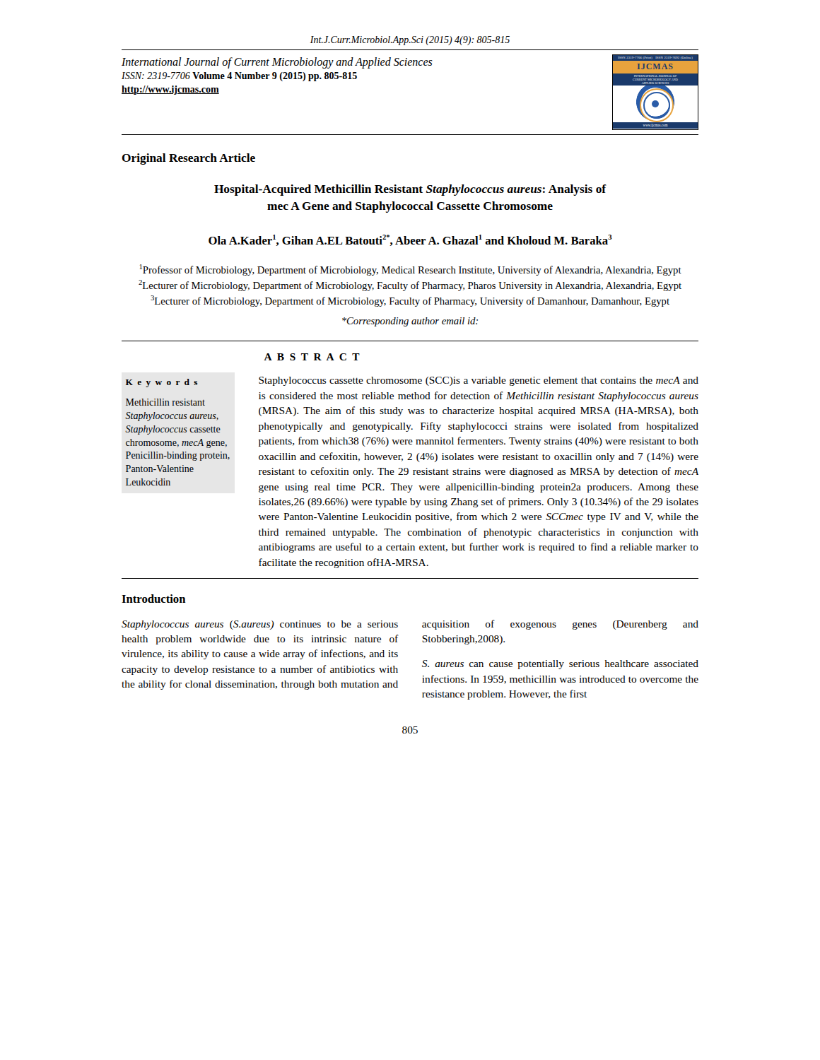Int.J.Curr.Microbiol.App.Sci (2015) 4(9): 805-815
International Journal of Current Microbiology and Applied Sciences
ISSN: 2319-7706 Volume 4 Number 9 (2015) pp. 805-815
http://www.ijcmas.com
ISSN 2319-7706 (Print) ISSN 2319-7692 (Online)
IJCMAS
INTERNATIONAL JOURNAL OF
CURRENT MICROBIOLOGY AND
APPLIED SCIENCES
www.ijcmas.com
Original Research Article
Hospital-Acquired Methicillin Resistant Staphylococcus aureus: Analysis of
mec A Gene and Staphylococcal Cassette Chromosome
Ola A.Kader1, Gihan A.EL Batouti2*, Abeer A. Ghazal1 and Kholoud M. Baraka3
1Professor of Microbiology, Department of Microbiology, Medical Research Institute, University of Alexandria, Alexandria, Egypt
2Lecturer of Microbiology, Department of Microbiology, Faculty of Pharmacy, Pharos University in Alexandria, Alexandria, Egypt
3Lecturer of Microbiology, Department of Microbiology, Faculty of Pharmacy, University of Damanhour, Damanhour, Egypt
*Corresponding author email id:
A B S T R A C T
K e y w o r d s
Methicillin resistant Staphylococcus aureus, Staphylococcus cassette chromosome, mecA gene, Penicillin-binding protein, Panton-Valentine Leukocidin
Staphylococcus cassette chromosome (SCC)is a variable genetic element that contains the mecA and is considered the most reliable method for detection of Methicillin resistant Staphylococcus aureus (MRSA). The aim of this study was to characterize hospital acquired MRSA (HA-MRSA), both phenotypically and genotypically. Fifty staphylococci strains were isolated from hospitalized patients, from which38 (76%) were mannitol fermenters. Twenty strains (40%) were resistant to both oxacillin and cefoxitin, however, 2 (4%) isolates were resistant to oxacillin only and 7 (14%) were resistant to cefoxitin only. The 29 resistant strains were diagnosed as MRSA by detection of mecA gene using real time PCR. They were allpenicillin-binding protein2a producers. Among these isolates,26 (89.66%) were typable by using Zhang set of primers. Only 3 (10.34%) of the 29 isolates were Panton-Valentine Leukocidin positive, from which 2 were SCCmec type IV and V, while the third remained untypable. The combination of phenotypic characteristics in conjunction with antibiograms are useful to a certain extent, but further work is required to find a reliable marker to facilitate the recognition ofHA-MRSA.
Introduction
Staphylococcus aureus (S.aureus) continues to be a serious health problem worldwide due to its intrinsic nature of virulence, its ability to cause a wide array of infections, and its capacity to develop resistance to a number of antibiotics with the ability for clonal dissemination, through both mutation and acquisition of exogenous genes (Deurenberg and Stobberingh,2008).
S. aureus can cause potentially serious healthcare associated infections. In 1959, methicillin was introduced to overcome the resistance problem. However, the first
805